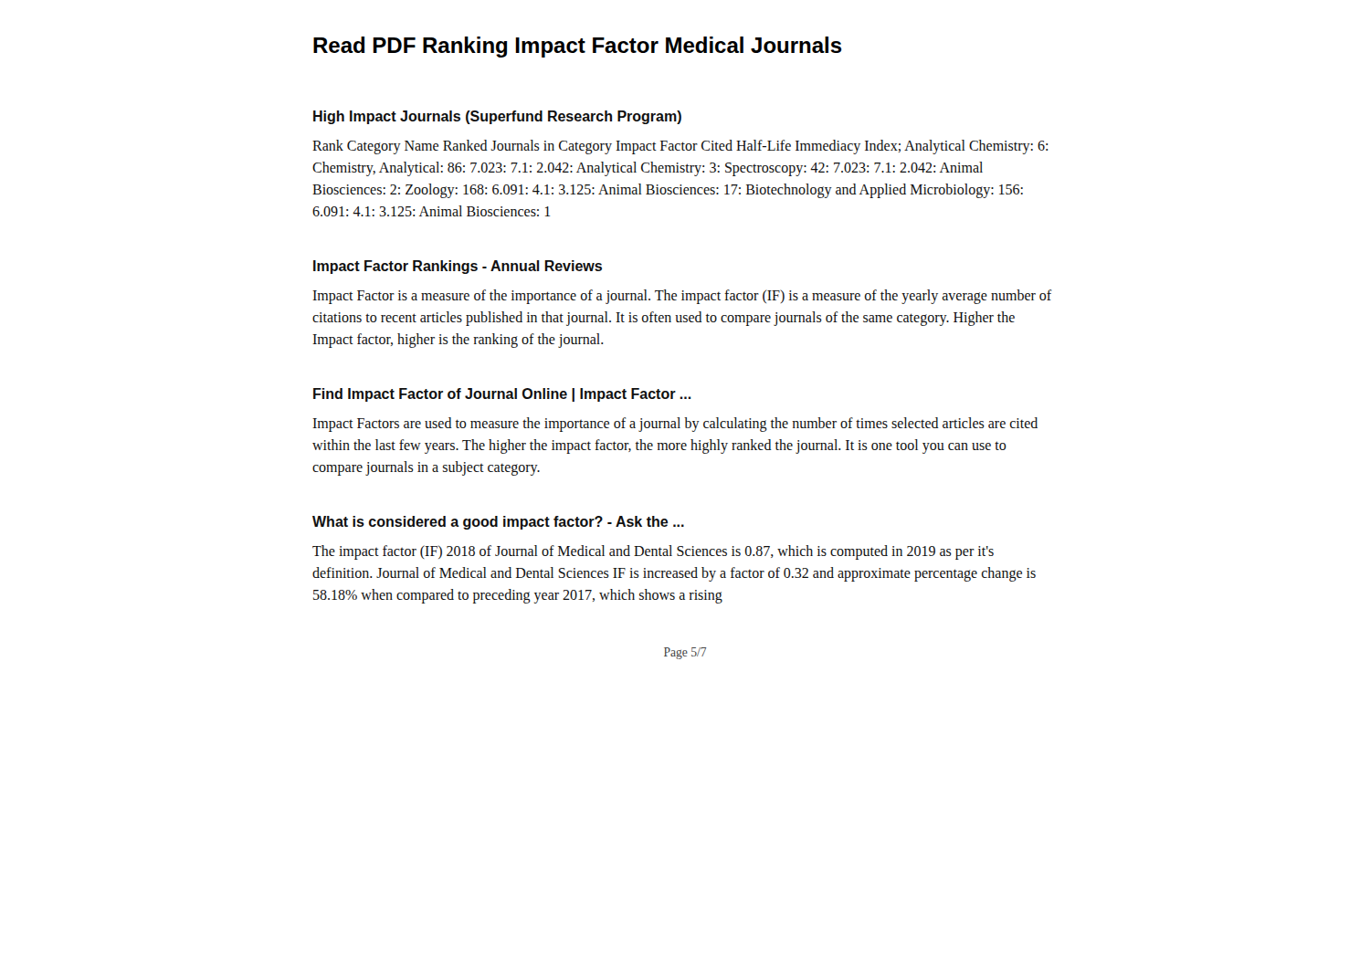Read PDF Ranking Impact Factor Medical Journals
High Impact Journals (Superfund Research Program)
Rank Category Name Ranked Journals in Category Impact Factor Cited Half-Life Immediacy Index; Analytical Chemistry: 6: Chemistry, Analytical: 86: 7.023: 7.1: 2.042: Analytical Chemistry: 3: Spectroscopy: 42: 7.023: 7.1: 2.042: Animal Biosciences: 2: Zoology: 168: 6.091: 4.1: 3.125: Animal Biosciences: 17: Biotechnology and Applied Microbiology: 156: 6.091: 4.1: 3.125: Animal Biosciences: 1
Impact Factor Rankings - Annual Reviews
Impact Factor is a measure of the importance of a journal. The impact factor (IF) is a measure of the yearly average number of citations to recent articles published in that journal. It is often used to compare journals of the same category. Higher the Impact factor, higher is the ranking of the journal.
Find Impact Factor of Journal Online | Impact Factor ...
Impact Factors are used to measure the importance of a journal by calculating the number of times selected articles are cited within the last few years. The higher the impact factor, the more highly ranked the journal. It is one tool you can use to compare journals in a subject category.
What is considered a good impact factor? - Ask the ...
The impact factor (IF) 2018 of Journal of Medical and Dental Sciences is 0.87, which is computed in 2019 as per it's definition. Journal of Medical and Dental Sciences IF is increased by a factor of 0.32 and approximate percentage change is 58.18% when compared to preceding year 2017, which shows a rising
Page 5/7